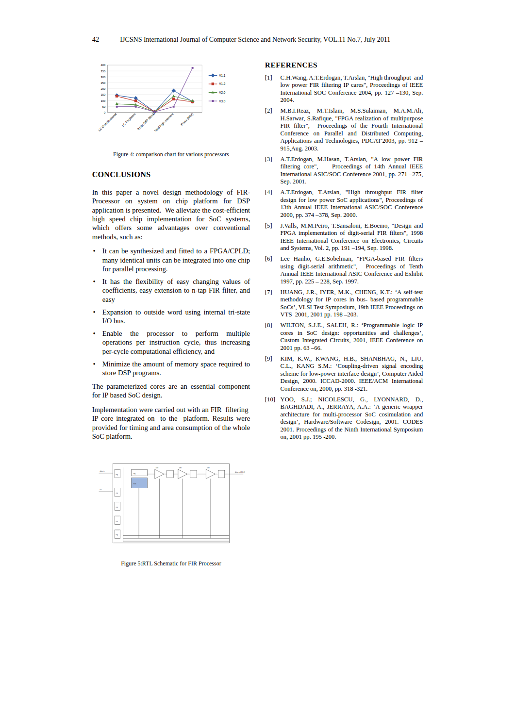42
IJCSNS International Journal of Computer Science and Network Security, VOL.11 No.7, July 2011
400 350 300 250 200 150 100 50 0 LC Combinational LC Registers 9 bits DSP Block Total logic element Fmax (Mhz) V1.1 V1.2 V2.0 V3.0
Figure 4: comparison chart for various processors
CONCLUSIONS
In this paper a novel design methodology of FIR-Processor on system on chip platform for DSP application is presented. We alleviate the cost-efficient high speed chip implementation for SoC systems, which offers some advantages over conventional methods, such as:
It can be synthesized and fitted to a FPGA/CPLD; many identical units can be integrated into one chip for parallel processing.
It has the flexibility of easy changing values of coefficients, easy extension to n-tap FIR filter, and easy
Expansion to outside word using internal tri-state I/O bus.
Enable the processor to perform multiple operations per instruction cycle, thus increasing per-cycle computational efficiency, and
Minimize the amount of memory space required to store DSP programs.
The parameterized cores are an essential component for IP based SoC design.
Implementation were carried out with an FIR filtering IP core integrated on to the platform. Results were provided for timing and area consumption of the whole SoC platform.
data_in clk data_out[15..0] mult reg add add add reg reg reg reg reg
Figure 5:RTL Schematic for FIR Processor
REFERENCES
C.H.Wang, A.T.Erdogan, T.Arslan, "High throughput and low power FIR filtering IP cares", Proceedings of IEEE International SOC Conference 2004, pp. 127 –130, Sep. 2004.
M.B.I.Reaz, M.T.Islam, M.S.Sulaiman, M.A.M.Ali, H.Sarwar, S.Rafique, "FPGA realization of multipurpose FIR filter", Proceedings of the Fourth International Conference on Parallel and Distributed Computing, Applications and Technologies, PDCAT'2003, pp. 912 – 915,Aug. 2003.
A.T.Erdogan, M.Hasan, T.Arslan, "A low power FIR filtering core", Proceedings of 14th Annual IEEE International ASIC/SOC Conference 2001, pp. 271 –275, Sep. 2001.
A.T.Erdogan, T.Arslan, "High throughput FIR filter design for low power SoC applications", Proceedings of 13th Annual IEEE International ASIC/SOC Conference 2000, pp. 374 –378, Sep. 2000.
J.Valls, M.M.Peiro, T.Sansaloni, E.Boemo, "Design and FPGA implementation of digit-serial FIR filters", 1998 IEEE International Conference on Electronics, Circuits and Systems, Vol. 2, pp. 191 –194, Sep. 1998.
Lee Hanho, G.E.Sobelman, "FPGA-based FIR filters using digit-serial arithmetic", Proceedings of Tenth Annual IEEE International ASIC Conference and Exhibit 1997, pp. 225 – 228, Sep. 1997.
HUANG, J.R., IYER, M.K., CHENG, K.T.: ‘A self-test methodology for IP cores in bus- based programmable SoCs’, VLSI Test Symposium, 19th IEEE Proceedings on VTS 2001, 2001 pp. 198 –203.
WILTON, S.J.E., SALEH, R.: ‘Programmable logic IP cores in SoC design: opportunities and challenges’, Custom Integrated Circuits, 2001, IEEE Conference on 2001 pp. 63 –66.
KIM, K.W., KWANG, H.B., SHANBHAG, N., LIU, C.L., KANG S.M.: ‘Coupling-driven signal encoding scheme for low-power interface design’, Computer Aided Design, 2000. ICCAD-2000. IEEE/ACM International Conference on, 2000, pp. 318 -321.
YOO, S.J.; NICOLESCU, G., LYONNARD, D., BAGHDADI, A., JERRAYA, A.A.: ‘A generic wrapper architecture for multi-processor SoC cosimulation and design’, Hardware/Software Codesign, 2001. CODES 2001. Proceedings of the Ninth International Symposium on, 2001 pp. 195 -200.